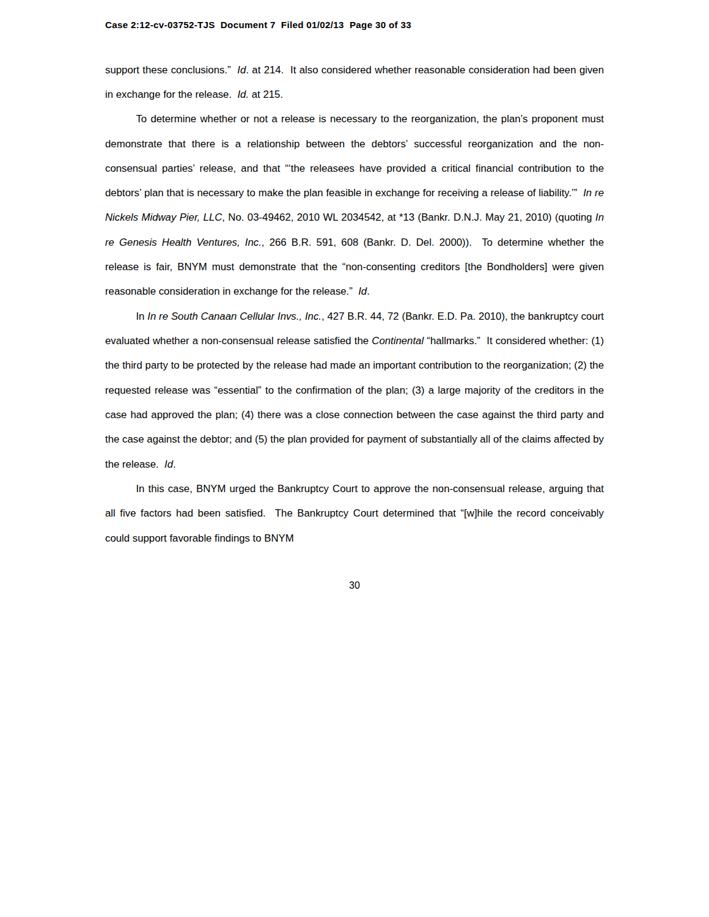Case 2:12-cv-03752-TJS Document 7 Filed 01/02/13 Page 30 of 33
support these conclusions.” Id. at 214. It also considered whether reasonable consideration had been given in exchange for the release. Id. at 215.
To determine whether or not a release is necessary to the reorganization, the plan’s proponent must demonstrate that there is a relationship between the debtors’ successful reorganization and the non-consensual parties’ release, and that “‘the releasees have provided a critical financial contribution to the debtors’ plan that is necessary to make the plan feasible in exchange for receiving a release of liability.’” In re Nickels Midway Pier, LLC, No. 03-49462, 2010 WL 2034542, at *13 (Bankr. D.N.J. May 21, 2010) (quoting In re Genesis Health Ventures, Inc., 266 B.R. 591, 608 (Bankr. D. Del. 2000)). To determine whether the release is fair, BNYM must demonstrate that the “non-consenting creditors [the Bondholders] were given reasonable consideration in exchange for the release.” Id.
In In re South Canaan Cellular Invs., Inc., 427 B.R. 44, 72 (Bankr. E.D. Pa. 2010), the bankruptcy court evaluated whether a non-consensual release satisfied the Continental “hallmarks.” It considered whether: (1) the third party to be protected by the release had made an important contribution to the reorganization; (2) the requested release was “essential” to the confirmation of the plan; (3) a large majority of the creditors in the case had approved the plan; (4) there was a close connection between the case against the third party and the case against the debtor; and (5) the plan provided for payment of substantially all of the claims affected by the release. Id.
In this case, BNYM urged the Bankruptcy Court to approve the non-consensual release, arguing that all five factors had been satisfied. The Bankruptcy Court determined that “[w]hile the record conceivably could support favorable findings to BNYM
30